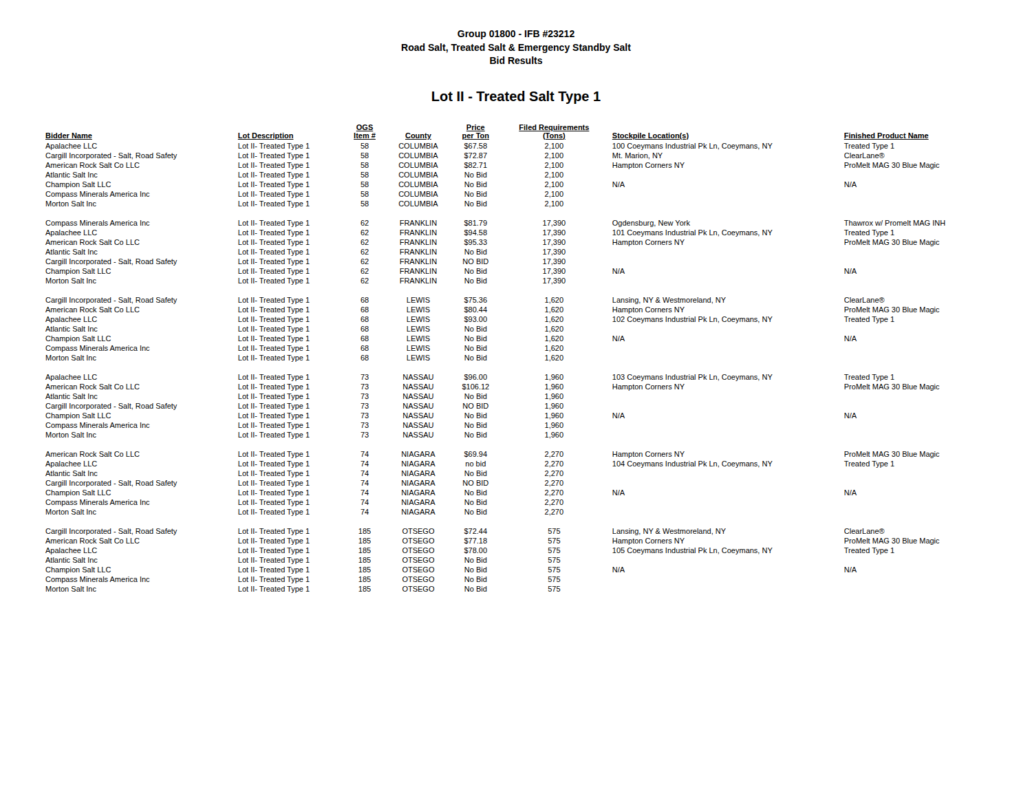Group 01800 - IFB #23212
Road Salt, Treated Salt & Emergency Standby Salt
Bid Results
Lot II - Treated Salt Type 1
| Bidder Name | Lot Description | OGS Item # | County | Price per Ton | Filed Requirements (Tons) | Stockpile Location(s) | Finished Product Name |
| --- | --- | --- | --- | --- | --- | --- | --- |
| Apalachee LLC | Lot II- Treated Type 1 | 58 | COLUMBIA | $67.58 | 2,100 | 100 Coeymans Industrial Pk Ln, Coeymans, NY | Treated Type 1 |
| Cargill Incorporated - Salt, Road Safety | Lot II- Treated Type 1 | 58 | COLUMBIA | $72.87 | 2,100 | Mt. Marion, NY | ClearLane® |
| American Rock Salt Co LLC | Lot II- Treated Type 1 | 58 | COLUMBIA | $82.71 | 2,100 | Hampton Corners NY | ProMelt MAG 30 Blue Magic |
| Atlantic Salt Inc | Lot II- Treated Type 1 | 58 | COLUMBIA | No Bid | 2,100 | | |
| Champion Salt LLC | Lot II- Treated Type 1 | 58 | COLUMBIA | No Bid | 2,100 | N/A | N/A |
| Compass Minerals America Inc | Lot II- Treated Type 1 | 58 | COLUMBIA | No Bid | 2,100 | | |
| Morton Salt Inc | Lot II- Treated Type 1 | 58 | COLUMBIA | No Bid | 2,100 | | |
| Compass Minerals America Inc | Lot II- Treated Type 1 | 62 | FRANKLIN | $81.79 | 17,390 | Ogdensburg, New York | Thawrox w/ Promelt MAG INH |
| Apalachee LLC | Lot II- Treated Type 1 | 62 | FRANKLIN | $94.58 | 17,390 | 101 Coeymans Industrial Pk Ln, Coeymans, NY | Treated Type 1 |
| American Rock Salt Co LLC | Lot II- Treated Type 1 | 62 | FRANKLIN | $95.33 | 17,390 | Hampton Corners NY | ProMelt MAG 30 Blue Magic |
| Atlantic Salt Inc | Lot II- Treated Type 1 | 62 | FRANKLIN | No Bid | 17,390 | | |
| Cargill Incorporated - Salt, Road Safety | Lot II- Treated Type 1 | 62 | FRANKLIN | NO BID | 17,390 | | |
| Champion Salt LLC | Lot II- Treated Type 1 | 62 | FRANKLIN | No Bid | 17,390 | N/A | N/A |
| Morton Salt Inc | Lot II- Treated Type 1 | 62 | FRANKLIN | No Bid | 17,390 | | |
| Cargill Incorporated - Salt, Road Safety | Lot II- Treated Type 1 | 68 | LEWIS | $75.36 | 1,620 | Lansing, NY & Westmoreland, NY | ClearLane® |
| American Rock Salt Co LLC | Lot II- Treated Type 1 | 68 | LEWIS | $80.44 | 1,620 | Hampton Corners NY | ProMelt MAG 30 Blue Magic |
| Apalachee LLC | Lot II- Treated Type 1 | 68 | LEWIS | $93.00 | 1,620 | 102 Coeymans Industrial Pk Ln, Coeymans, NY | Treated Type 1 |
| Atlantic Salt Inc | Lot II- Treated Type 1 | 68 | LEWIS | No Bid | 1,620 | | |
| Champion Salt LLC | Lot II- Treated Type 1 | 68 | LEWIS | No Bid | 1,620 | N/A | N/A |
| Compass Minerals America Inc | Lot II- Treated Type 1 | 68 | LEWIS | No Bid | 1,620 | | |
| Morton Salt Inc | Lot II- Treated Type 1 | 68 | LEWIS | No Bid | 1,620 | | |
| Apalachee LLC | Lot II- Treated Type 1 | 73 | NASSAU | $96.00 | 1,960 | 103 Coeymans Industrial Pk Ln, Coeymans, NY | Treated Type 1 |
| American Rock Salt Co LLC | Lot II- Treated Type 1 | 73 | NASSAU | $106.12 | 1,960 | Hampton Corners NY | ProMelt MAG 30 Blue Magic |
| Atlantic Salt Inc | Lot II- Treated Type 1 | 73 | NASSAU | No Bid | 1,960 | | |
| Cargill Incorporated - Salt, Road Safety | Lot II- Treated Type 1 | 73 | NASSAU | NO BID | 1,960 | | |
| Champion Salt LLC | Lot II- Treated Type 1 | 73 | NASSAU | No Bid | 1,960 | N/A | N/A |
| Compass Minerals America Inc | Lot II- Treated Type 1 | 73 | NASSAU | No Bid | 1,960 | | |
| Morton Salt Inc | Lot II- Treated Type 1 | 73 | NASSAU | No Bid | 1,960 | | |
| American Rock Salt Co LLC | Lot II- Treated Type 1 | 74 | NIAGARA | $69.94 | 2,270 | Hampton Corners NY | ProMelt MAG 30 Blue Magic |
| Apalachee LLC | Lot II- Treated Type 1 | 74 | NIAGARA | no bid | 2,270 | 104 Coeymans Industrial Pk Ln, Coeymans, NY | Treated Type 1 |
| Atlantic Salt Inc | Lot II- Treated Type 1 | 74 | NIAGARA | No Bid | 2,270 | | |
| Cargill Incorporated - Salt, Road Safety | Lot II- Treated Type 1 | 74 | NIAGARA | NO BID | 2,270 | | |
| Champion Salt LLC | Lot II- Treated Type 1 | 74 | NIAGARA | No Bid | 2,270 | N/A | N/A |
| Compass Minerals America Inc | Lot II- Treated Type 1 | 74 | NIAGARA | No Bid | 2,270 | | |
| Morton Salt Inc | Lot II- Treated Type 1 | 74 | NIAGARA | No Bid | 2,270 | | |
| Cargill Incorporated - Salt, Road Safety | Lot II- Treated Type 1 | 185 | OTSEGO | $72.44 | 575 | Lansing, NY & Westmoreland, NY | ClearLane® |
| American Rock Salt Co LLC | Lot II- Treated Type 1 | 185 | OTSEGO | $77.18 | 575 | Hampton Corners NY | ProMelt MAG 30 Blue Magic |
| Apalachee LLC | Lot II- Treated Type 1 | 185 | OTSEGO | $78.00 | 575 | 105 Coeymans Industrial Pk Ln, Coeymans, NY | Treated Type 1 |
| Atlantic Salt Inc | Lot II- Treated Type 1 | 185 | OTSEGO | No Bid | 575 | | |
| Champion Salt LLC | Lot II- Treated Type 1 | 185 | OTSEGO | No Bid | 575 | N/A | N/A |
| Compass Minerals America Inc | Lot II- Treated Type 1 | 185 | OTSEGO | No Bid | 575 | | |
| Morton Salt Inc | Lot II- Treated Type 1 | 185 | OTSEGO | No Bid | 575 | | |